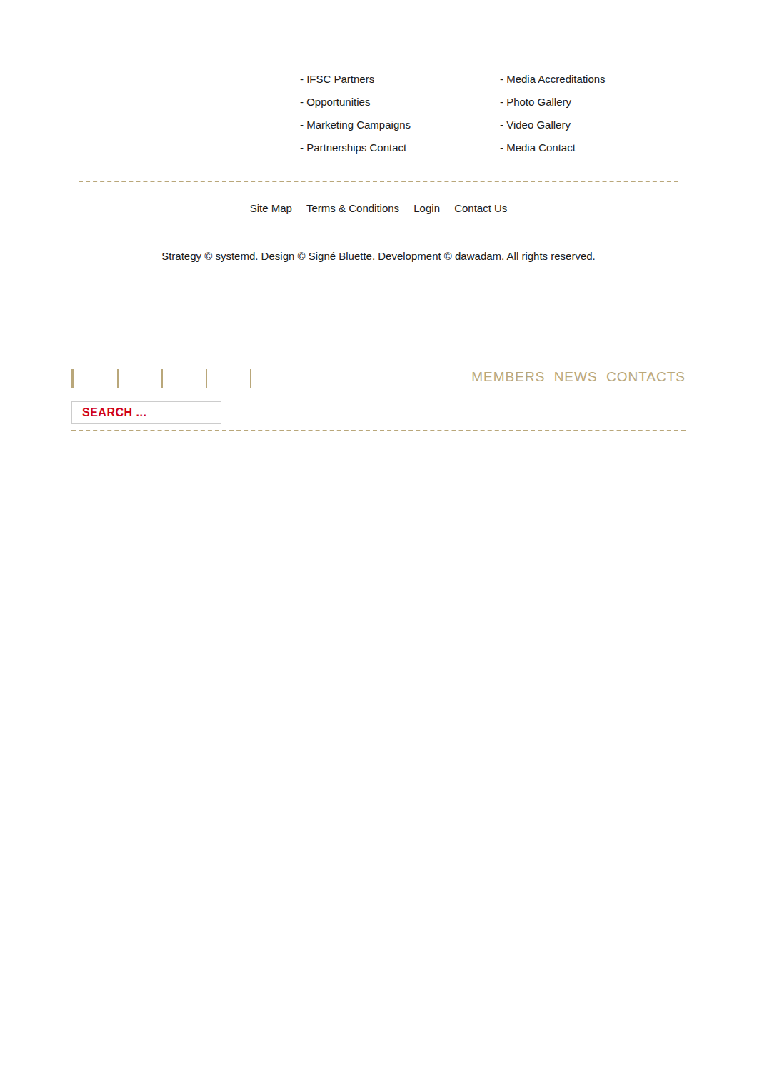- IFSC Partners
- Opportunities
- Marketing Campaigns
- Partnerships Contact
- Media Accreditations
- Photo Gallery
- Video Gallery
- Media Contact
Site Map Terms & Conditions Login Contact Us
Strategy © systemd. Design © Signé Bluette. Development © dawadam. All rights reserved.
MEMBERS NEWS CONTACTS
SEARCH ...